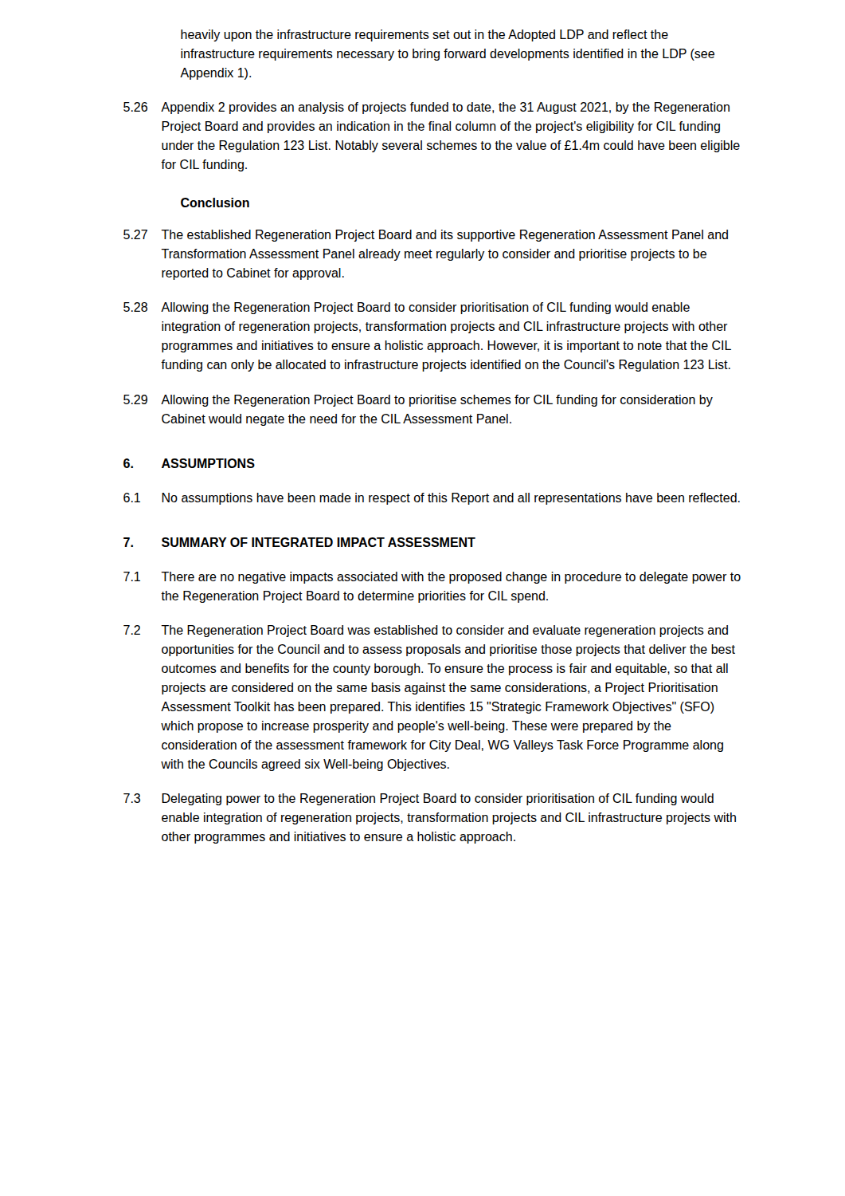heavily upon the infrastructure requirements set out in the Adopted LDP and reflect the infrastructure requirements necessary to bring forward developments identified in the LDP (see Appendix 1).
5.26
Appendix 2 provides an analysis of projects funded to date, the 31 August 2021, by the Regeneration Project Board and provides an indication in the final column of the project's eligibility for CIL funding under the Regulation 123 List. Notably several schemes to the value of £1.4m could have been eligible for CIL funding.
Conclusion
5.27
The established Regeneration Project Board and its supportive Regeneration Assessment Panel and Transformation Assessment Panel already meet regularly to consider and prioritise projects to be reported to Cabinet for approval.
5.28
Allowing the Regeneration Project Board to consider prioritisation of CIL funding would enable integration of regeneration projects, transformation projects and CIL infrastructure projects with other programmes and initiatives to ensure a holistic approach. However, it is important to note that the CIL funding can only be allocated to infrastructure projects identified on the Council's Regulation 123 List.
5.29
Allowing the Regeneration Project Board to prioritise schemes for CIL funding for consideration by Cabinet would negate the need for the CIL Assessment Panel.
6.
ASSUMPTIONS
6.1
No assumptions have been made in respect of this Report and all representations have been reflected.
7.
SUMMARY OF INTEGRATED IMPACT ASSESSMENT
7.1
There are no negative impacts associated with the proposed change in procedure to delegate power to the Regeneration Project Board to determine priorities for CIL spend.
7.2
The Regeneration Project Board was established to consider and evaluate regeneration projects and opportunities for the Council and to assess proposals and prioritise those projects that deliver the best outcomes and benefits for the county borough. To ensure the process is fair and equitable, so that all projects are considered on the same basis against the same considerations, a Project Prioritisation Assessment Toolkit has been prepared. This identifies 15 "Strategic Framework Objectives" (SFO) which propose to increase prosperity and people's well-being. These were prepared by the consideration of the assessment framework for City Deal, WG Valleys Task Force Programme along with the Councils agreed six Well-being Objectives.
7.3
Delegating power to the Regeneration Project Board to consider prioritisation of CIL funding would enable integration of regeneration projects, transformation projects and CIL infrastructure projects with other programmes and initiatives to ensure a holistic approach.